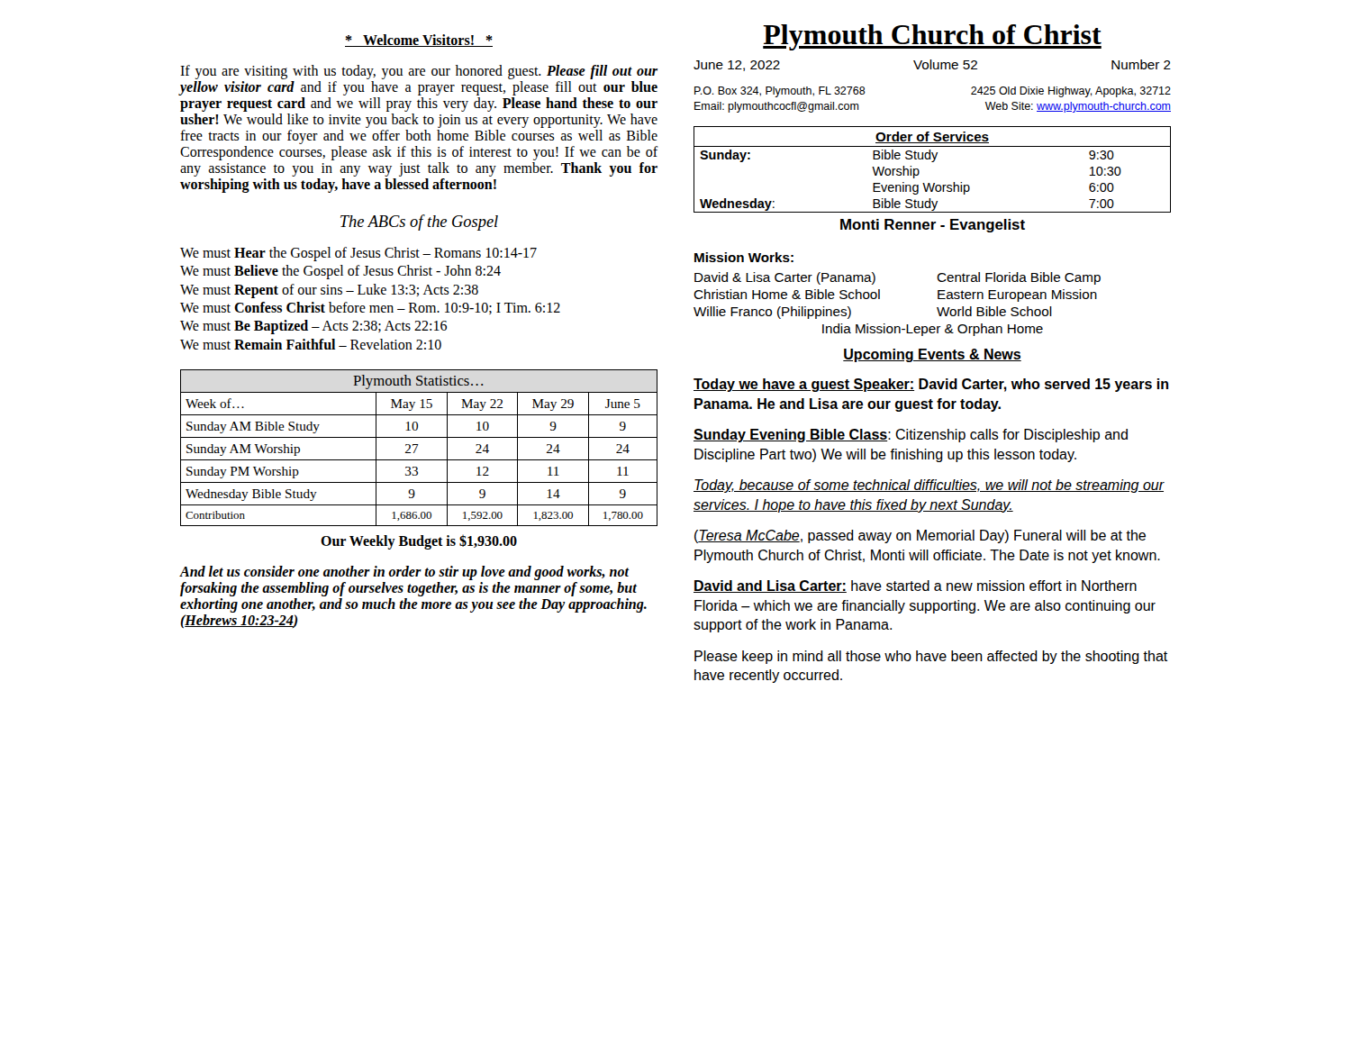* Welcome Visitors! *
If you are visiting with us today, you are our honored guest. Please fill out our yellow visitor card and if you have a prayer request, please fill out our blue prayer request card and we will pray this very day. Please hand these to our usher! We would like to invite you back to join us at every opportunity. We have free tracts in our foyer and we offer both home Bible courses as well as Bible Correspondence courses, please ask if this is of interest to you! If we can be of any assistance to you in any way just talk to any member. Thank you for worshiping with us today, have a blessed afternoon!
The ABCs of the Gospel
We must Hear the Gospel of Jesus Christ – Romans 10:14-17
We must Believe the Gospel of Jesus Christ - John 8:24
We must Repent of our sins – Luke 13:3; Acts 2:38
We must Confess Christ before men – Rom. 10:9-10; I Tim. 6:12
We must Be Baptized – Acts 2:38; Acts 22:16
We must Remain Faithful – Revelation 2:10
Plymouth Statistics…
| Week of… | May 15 | May 22 | May 29 | June 5 |
| --- | --- | --- | --- | --- |
| Sunday AM Bible Study | 10 | 10 | 9 | 9 |
| Sunday AM Worship | 27 | 24 | 24 | 24 |
| Sunday PM Worship | 33 | 12 | 11 | 11 |
| Wednesday Bible Study | 9 | 9 | 14 | 9 |
| Contribution | 1,686.00 | 1,592.00 | 1,823.00 | 1,780.00 |
Our Weekly Budget is $1,930.00
And let us consider one another in order to stir up love and good works, not forsaking the assembling of ourselves together, as is the manner of some, but exhorting one another, and so much the more as you see the Day approaching. (Hebrews 10:23-24)
Plymouth Church of Christ
June 12, 2022 Volume 52 Number 2
P.O. Box 324, Plymouth, FL 32768
Email: plymouthcocfl@gmail.com
2425 Old Dixie Highway, Apopka, 32712
Web Site: www.plymouth-church.com
Order of Services
| Sunday: | Bible Study | 9:30 |
| | Worship | 10:30 |
| | Evening Worship | 6:00 |
| Wednesday : | Bible Study | 7:00 |
Monti Renner - Evangelist
Mission Works:
David & Lisa Carter (Panama)
Central Florida Bible Camp
Christian Home & Bible School
Eastern European Mission
Willie Franco (Philippines)
World Bible School
India Mission-Leper & Orphan Home
Upcoming Events & News
Today we have a guest Speaker: David Carter, who served 15 years in Panama. He and Lisa are our guest for today.
Sunday Evening Bible Class: Citizenship calls for Discipleship and Discipline Part two) We will be finishing up this lesson today.
Today, because of some technical difficulties, we will not be streaming our services. I hope to have this fixed by next Sunday.
(Teresa McCabe, passed away on Memorial Day) Funeral will be at the Plymouth Church of Christ, Monti will officiate. The Date is not yet known.
David and Lisa Carter: have started a new mission effort in Northern Florida – which we are financially supporting. We are also continuing our support of the work in Panama.
Please keep in mind all those who have been affected by the shooting that have recently occurred.